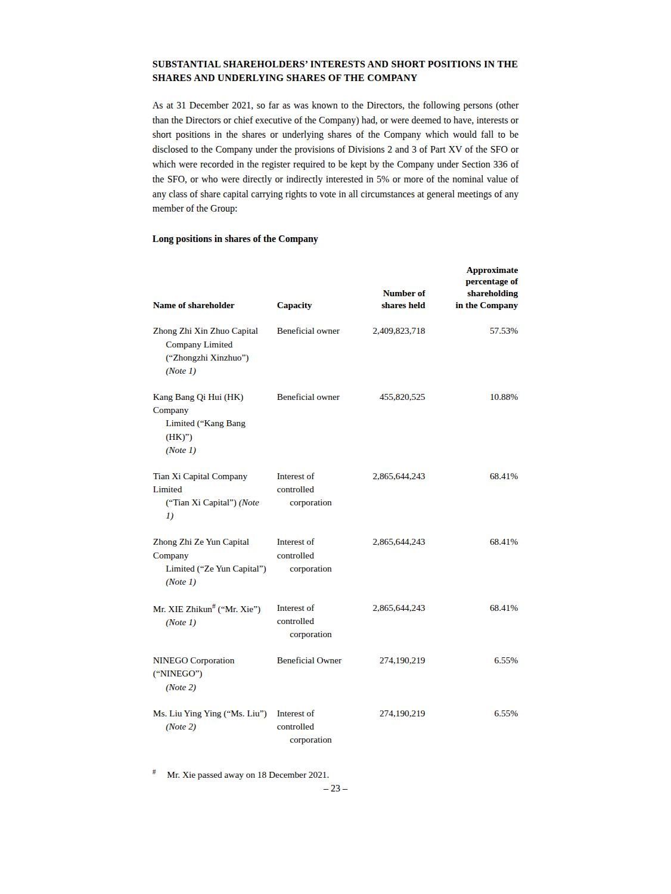SUBSTANTIAL SHAREHOLDERS’ INTERESTS AND SHORT POSITIONS IN THE SHARES AND UNDERLYING SHARES OF THE COMPANY
As at 31 December 2021, so far as was known to the Directors, the following persons (other than the Directors or chief executive of the Company) had, or were deemed to have, interests or short positions in the shares or underlying shares of the Company which would fall to be disclosed to the Company under the provisions of Divisions 2 and 3 of Part XV of the SFO or which were recorded in the register required to be kept by the Company under Section 336 of the SFO, or who were directly or indirectly interested in 5% or more of the nominal value of any class of share capital carrying rights to vote in all circumstances at general meetings of any member of the Group:
Long positions in shares of the Company
| Name of shareholder | Capacity | Number of shares held | Approximate percentage of shareholding in the Company |
| --- | --- | --- | --- |
| Zhong Zhi Xin Zhuo Capital Company Limited (“Zhongzhi Xinzhuo”) (Note 1) | Beneficial owner | 2,409,823,718 | 57.53% |
| Kang Bang Qi Hui (HK) Company Limited (“Kang Bang (HK)”) (Note 1) | Beneficial owner | 455,820,525 | 10.88% |
| Tian Xi Capital Company Limited (“Tian Xi Capital”) (Note 1) | Interest of controlled corporation | 2,865,644,243 | 68.41% |
| Zhong Zhi Ze Yun Capital Company Limited (“Ze Yun Capital”) (Note 1) | Interest of controlled corporation | 2,865,644,243 | 68.41% |
| Mr. XIE Zhikun # (“Mr. Xie”) (Note 1) | Interest of controlled corporation | 2,865,644,243 | 68.41% |
| NINEGO Corporation (“NINEGO”) (Note 2) | Beneficial Owner | 274,190,219 | 6.55% |
| Ms. Liu Ying Ying (“Ms. Liu”) (Note 2) | Interest of controlled corporation | 274,190,219 | 6.55% |
#Mr. Xie passed away on 18 December 2021.
– 23 –